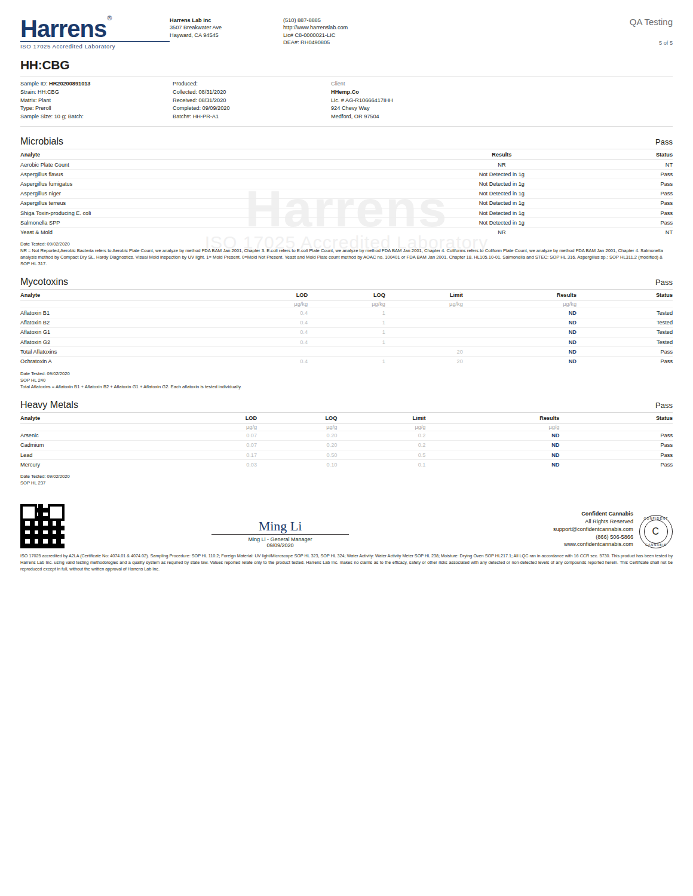HarrensISO 17025 Accredited Laboratory
Harrens®
ISO 17025 Accredited Laboratory
Harrens Lab Inc
3507 Breakwater Ave
Hayward, CA 94545
(510) 887-8885
http://www.harrenslab.com
Lic# C8-0000021-LIC
DEA#: RH0490805
QA Testing
5 of 5
HH:CBG
Sample ID: HR20200891013
Strain: HH:CBG
Matrix: Plant
Type: Preroll
Sample Size: 10 g; Batch:
Produced:
Collected: 08/31/2020
Received: 08/31/2020
Completed: 09/09/2020
Batch#: HH-PR-A1
Client
HHemp.Co
Lic. # AG-R10666417IHH
924 Chevy Way
Medford, OR 97504
Microbials
Pass
| Analyte | Results | Status |
| --- | --- | --- |
| Aerobic Plate Count | NR | NT |
| Aspergillus flavus | Not Detected in 1g | Pass |
| Aspergillus fumigatus | Not Detected in 1g | Pass |
| Aspergillus niger | Not Detected in 1g | Pass |
| Aspergillus terreus | Not Detected in 1g | Pass |
| Shiga Toxin-producing E. coli | Not Detected in 1g | Pass |
| Salmonella SPP | Not Detected in 1g | Pass |
| Yeast & Mold | NR | NT |
Date Tested: 09/02/2020 NR = Not Reported;Aerobic Bacteria refers to Aerobic Plate Count, we analyze by method FDA BAM Jan 2001, Chapter 3. E.coli refers to E.coli Plate Count, we analyze by method FDA BAM Jan 2001, Chapter 4. Coliforms refers to Coliform Plate Count, we analyze by method FDA BAM Jan 2001, Chapter 4. Salmonella analysis method by Compact Dry SL, Hardy Diagnostics. Visual Mold inspection by UV light. 1= Mold Present, 0=Mold Not Present. Yeast and Mold Plate count method by AOAC no. 100401 or FDA BAM Jan 2001, Chapter 18. HL105.10-01. Salmonella and STEC: SOP HL 316. Aspergillus sp.: SOP HL311.2 (modified) & SOP HL 317.
Mycotoxins
Pass
| Analyte | LOD | LOQ | Limit | Results | Status |
| --- | --- | --- | --- | --- | --- |
| | µg/kg | µg/kg | µg/kg | µg/kg | |
| Aflatoxin B1 | 0.4 | 1 | | ND | Tested |
| Aflatoxin B2 | 0.4 | 1 | | ND | Tested |
| Aflatoxin G1 | 0.4 | 1 | | ND | Tested |
| Aflatoxin G2 | 0.4 | 1 | | ND | Tested |
| Total Aflatoxins | | | 20 | ND | Pass |
| Ochratoxin A | 0.4 | 1 | 20 | ND | Pass |
Date Tested: 09/02/2020 SOP HL 240 Total Aflatoxins = Aflatoxin B1 + Aflatoxin B2 + Aflatoxin G1 + Aflatoxin G2. Each aflatoxin is tested individually.
Heavy Metals
Pass
| Analyte | LOD | LOQ | Limit | Results | Status |
| --- | --- | --- | --- | --- | --- |
| | µg/g | µg/g | µg/g | µg/g | |
| Arsenic | 0.07 | 0.20 | 0.2 | ND | Pass |
| Cadmium | 0.07 | 0.20 | 0.2 | ND | Pass |
| Lead | 0.17 | 0.50 | 0.5 | ND | Pass |
| Mercury | 0.03 | 0.10 | 0.1 | ND | Pass |
Date Tested: 09/02/2020 SOP HL 237
Ming Li
Ming Li - General Manager
09/09/2020
Confident Cannabis
All Rights Reserved
support@confidentcannabis.com
(866) 506-5866
www.confidentcannabis.com
CONFIDENT
C
CANNABIS
ISO 17025 accredited by A2LA (Certificate No: 4074.01 & 4074.02). Sampling Procedure: SOP HL 110.2; Foreign Material: UV light/Microscope SOP HL 323, SOP HL 324; Water Activity: Water Activity Meter SOP HL 238; Moisture: Drying Oven SOP HL217.1; All LQC ran in accordance with 16 CCR sec. 5730. This product has been tested by Harrens Lab Inc. using valid testing methodologies and a quality system as required by state law. Values reported relate only to the product tested. Harrens Lab Inc. makes no claims as to the efficacy, safety or other risks associated with any detected or non-detected levels of any compounds reported herein. This Certificate shall not be reproduced except in full, without the written approval of Harrens Lab Inc.